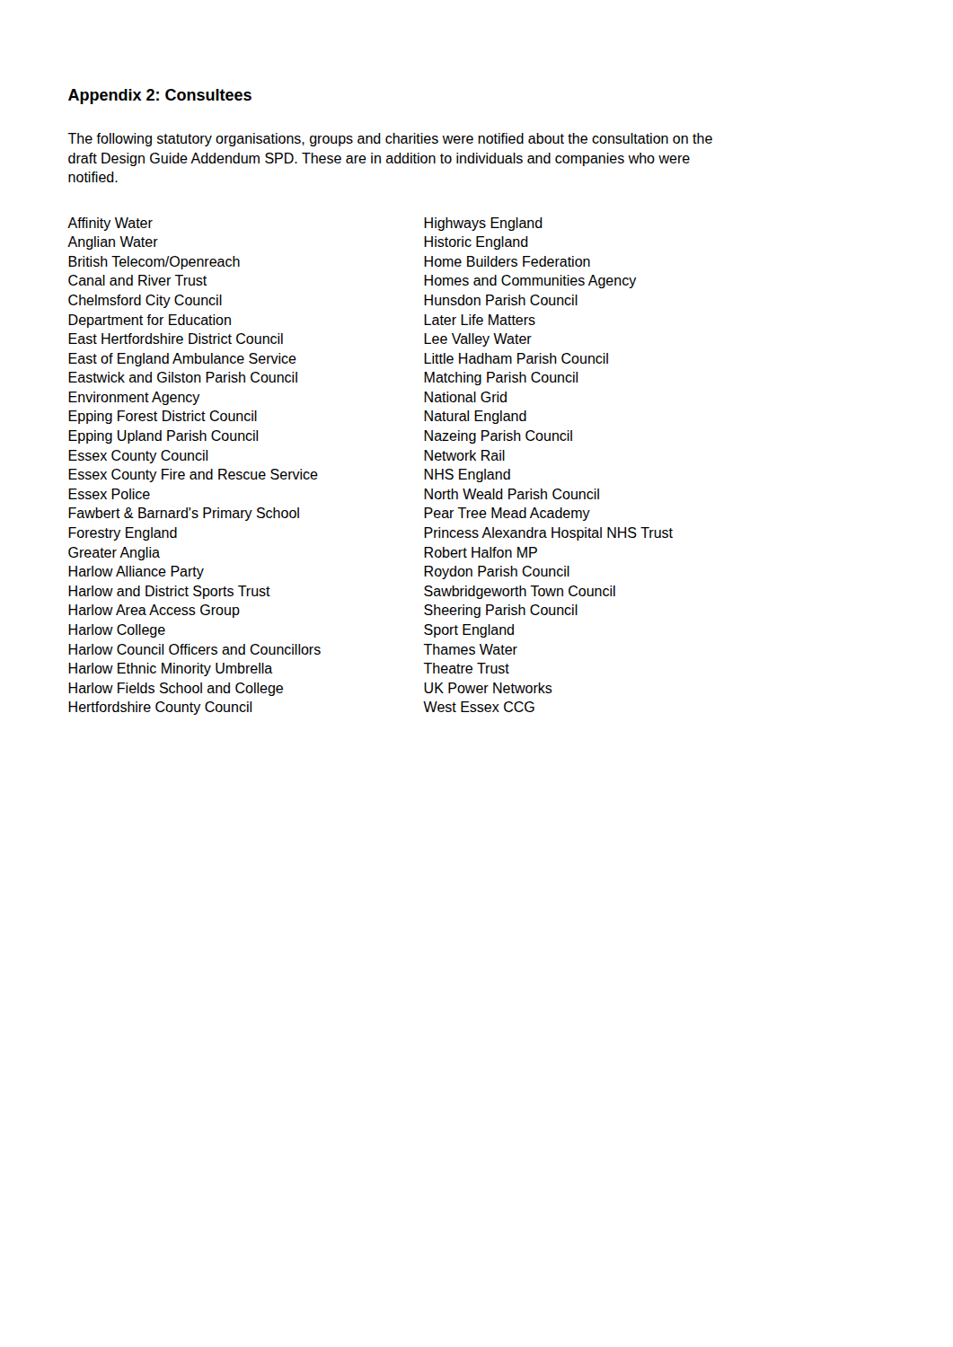Appendix 2: Consultees
The following statutory organisations, groups and charities were notified about the consultation on the draft Design Guide Addendum SPD. These are in addition to individuals and companies who were notified.
Affinity Water
Anglian Water
British Telecom/Openreach
Canal and River Trust
Chelmsford City Council
Department for Education
East Hertfordshire District Council
East of England Ambulance Service
Eastwick and Gilston Parish Council
Environment Agency
Epping Forest District Council
Epping Upland Parish Council
Essex County Council
Essex County Fire and Rescue Service
Essex Police
Fawbert & Barnard's Primary School
Forestry England
Greater Anglia
Harlow Alliance Party
Harlow and District Sports Trust
Harlow Area Access Group
Harlow College
Harlow Council Officers and Councillors
Harlow Ethnic Minority Umbrella
Harlow Fields School and College
Hertfordshire County Council
Highways England
Historic England
Home Builders Federation
Homes and Communities Agency
Hunsdon Parish Council
Later Life Matters
Lee Valley Water
Little Hadham Parish Council
Matching Parish Council
National Grid
Natural England
Nazeing Parish Council
Network Rail
NHS England
North Weald Parish Council
Pear Tree Mead Academy
Princess Alexandra Hospital NHS Trust
Robert Halfon MP
Roydon Parish Council
Sawbridgeworth Town Council
Sheering Parish Council
Sport England
Thames Water
Theatre Trust
UK Power Networks
West Essex CCG